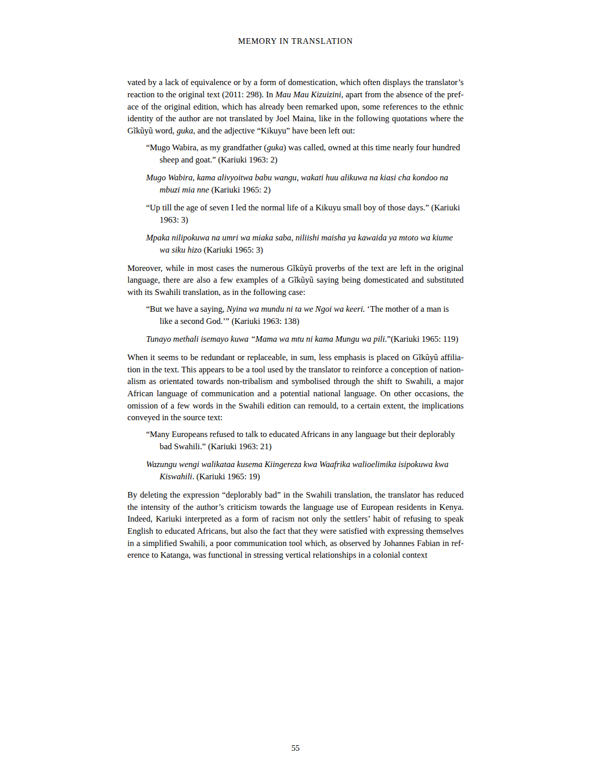MEMORY IN TRANSLATION
vated by a lack of equivalence or by a form of domestication, which often displays the translator’s reaction to the original text (2011: 298). In Mau Mau Kizuizini, apart from the absence of the preface of the original edition, which has already been remarked upon, some references to the ethnic identity of the author are not translated by Joel Maina, like in the following quotations where the Gĩkũyũ word, guka, and the adjective “Kikuyu” have been left out:
“Mugo Wabira, as my grandfather (guka) was called, owned at this time nearly four hundred sheep and goat.” (Kariuki 1963: 2)
Mugo Wabira, kama alivyoitwa babu wangu, wakati huu alikuwa na kiasi cha kondoo na mbuzi mia nne (Kariuki 1965: 2)
“Up till the age of seven I led the normal life of a Kikuyu small boy of those days.” (Kariuki 1963: 3)
Mpaka nilipokuwa na umri wa miaka saba, niliishi maisha ya kawaida ya mtoto wa kiume wa siku hizo (Kariuki 1965: 3)
Moreover, while in most cases the numerous Gĩkũyũ proverbs of the text are left in the original language, there are also a few examples of a Gĩkũyũ saying being domesticated and substituted with its Swahili translation, as in the following case:
“But we have a saying, Nyina wa mundu ni ta we Ngoi wa keeri. ‘The mother of a man is like a second God.’” (Kariuki 1963: 138)
Tunayo methali isemayo kuwa “Mama wa mtu ni kama Mungu wa pili.”(Kariuki 1965: 119)
When it seems to be redundant or replaceable, in sum, less emphasis is placed on Gĩkũyũ affiliation in the text. This appears to be a tool used by the translator to reinforce a conception of nationalism as orientated towards non-tribalism and symbolised through the shift to Swahili, a major African language of communication and a potential national language. On other occasions, the omission of a few words in the Swahili edition can remould, to a certain extent, the implications conveyed in the source text:
“Many Europeans refused to talk to educated Africans in any language but their deplorably bad Swahili.” (Kariuki 1963: 21)
Wazungu wengi walikataa kusema Kiingereza kwa Waafrika walioelimika isipokuwa kwa Kiswahili. (Kariuki 1965: 19)
By deleting the expression “deplorably bad” in the Swahili translation, the translator has reduced the intensity of the author’s criticism towards the language use of European residents in Kenya. Indeed, Kariuki interpreted as a form of racism not only the settlers’ habit of refusing to speak English to educated Africans, but also the fact that they were satisfied with expressing themselves in a simplified Swahili, a poor communication tool which, as observed by Johannes Fabian in reference to Katanga, was functional in stressing vertical relationships in a colonial context
55